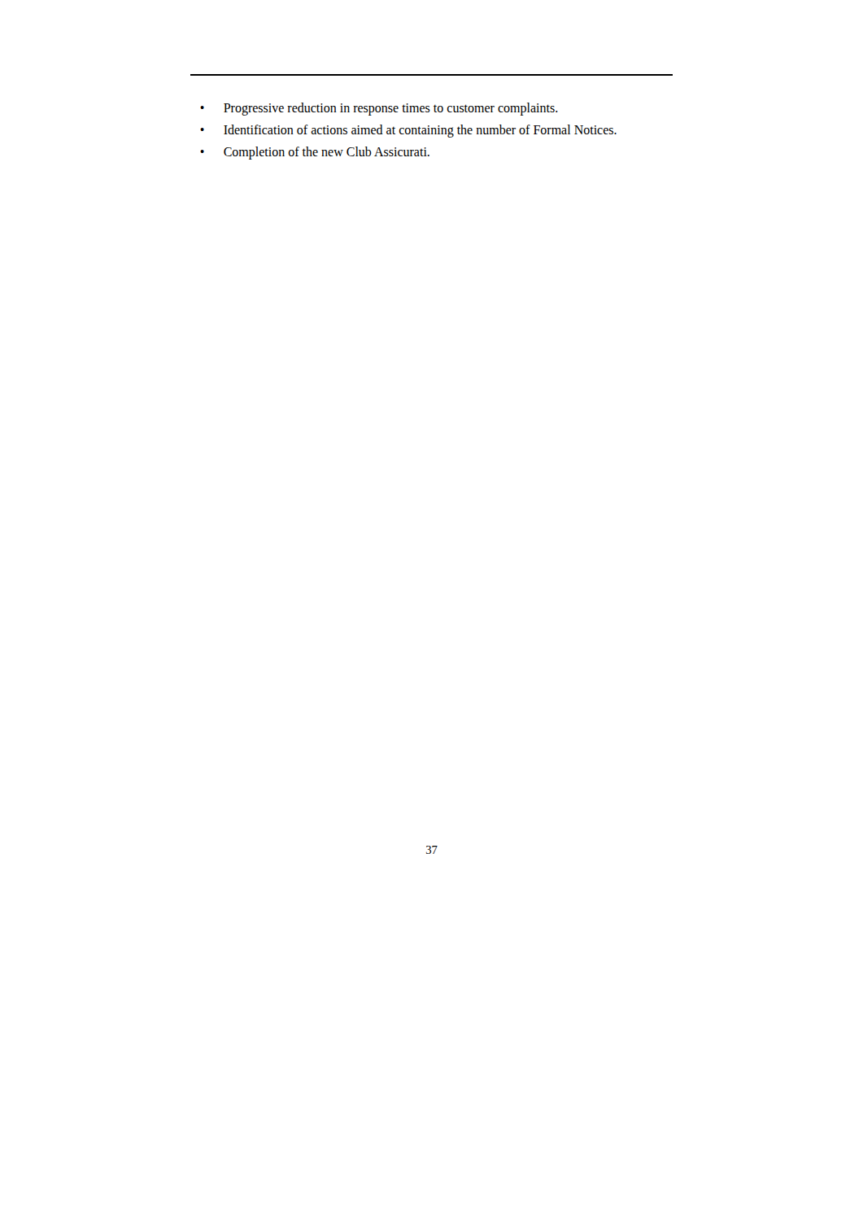Progressive reduction in response times to customer complaints.
Identification of actions aimed at containing the number of Formal Notices.
Completion of the new Club Assicurati.
37